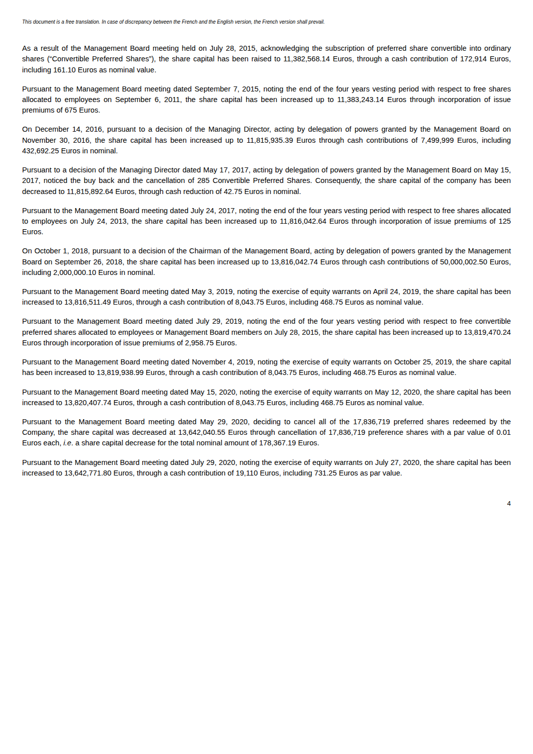This document is a free translation. In case of discrepancy between the French and the English version, the French version shall prevail.
As a result of the Management Board meeting held on July 28, 2015, acknowledging the subscription of preferred share convertible into ordinary shares (“Convertible Preferred Shares”), the share capital has been raised to 11,382,568.14 Euros, through a cash contribution of 172,914 Euros, including 161.10 Euros as nominal value.
Pursuant to the Management Board meeting dated September 7, 2015, noting the end of the four years vesting period with respect to free shares allocated to employees on September 6, 2011, the share capital has been increased up to 11,383,243.14 Euros through incorporation of issue premiums of 675 Euros.
On December 14, 2016, pursuant to a decision of the Managing Director, acting by delegation of powers granted by the Management Board on November 30, 2016, the share capital has been increased up to 11,815,935.39 Euros through cash contributions of 7,499,999 Euros, including 432,692.25 Euros in nominal.
Pursuant to a decision of the Managing Director dated May 17, 2017, acting by delegation of powers granted by the Management Board on May 15, 2017, noticed the buy back and the cancellation of 285 Convertible Preferred Shares. Consequently, the share capital of the company has been decreased to 11,815,892.64 Euros, through cash reduction of 42.75 Euros in nominal.
Pursuant to the Management Board meeting dated July 24, 2017, noting the end of the four years vesting period with respect to free shares allocated to employees on July 24, 2013, the share capital has been increased up to 11,816,042.64 Euros through incorporation of issue premiums of 125 Euros.
On October 1, 2018, pursuant to a decision of the Chairman of the Management Board, acting by delegation of powers granted by the Management Board on September 26, 2018, the share capital has been increased up to 13,816,042.74 Euros through cash contributions of 50,000,002.50 Euros, including 2,000,000.10 Euros in nominal.
Pursuant to the Management Board meeting dated May 3, 2019, noting the exercise of equity warrants on April 24, 2019, the share capital has been increased to 13,816,511.49 Euros, through a cash contribution of 8,043.75 Euros, including 468.75 Euros as nominal value.
Pursuant to the Management Board meeting dated July 29, 2019, noting the end of the four years vesting period with respect to free convertible preferred shares allocated to employees or Management Board members on July 28, 2015, the share capital has been increased up to 13,819,470.24 Euros through incorporation of issue premiums of 2,958.75 Euros.
Pursuant to the Management Board meeting dated November 4, 2019, noting the exercise of equity warrants on October 25, 2019, the share capital has been increased to 13,819,938.99 Euros, through a cash contribution of 8,043.75 Euros, including 468.75 Euros as nominal value.
Pursuant to the Management Board meeting dated May 15, 2020, noting the exercise of equity warrants on May 12, 2020, the share capital has been increased to 13,820,407.74 Euros, through a cash contribution of 8,043.75 Euros, including 468.75 Euros as nominal value.
Pursuant to the Management Board meeting dated May 29, 2020, deciding to cancel all of the 17,836,719 preferred shares redeemed by the Company, the share capital was decreased at 13,642,040.55 Euros through cancellation of 17,836,719 preference shares with a par value of 0.01 Euros each, i.e. a share capital decrease for the total nominal amount of 178,367.19 Euros.
Pursuant to the Management Board meeting dated July 29, 2020, noting the exercise of equity warrants on July 27, 2020, the share capital has been increased to 13,642,771.80 Euros, through a cash contribution of 19,110 Euros, including 731.25 Euros as par value.
4